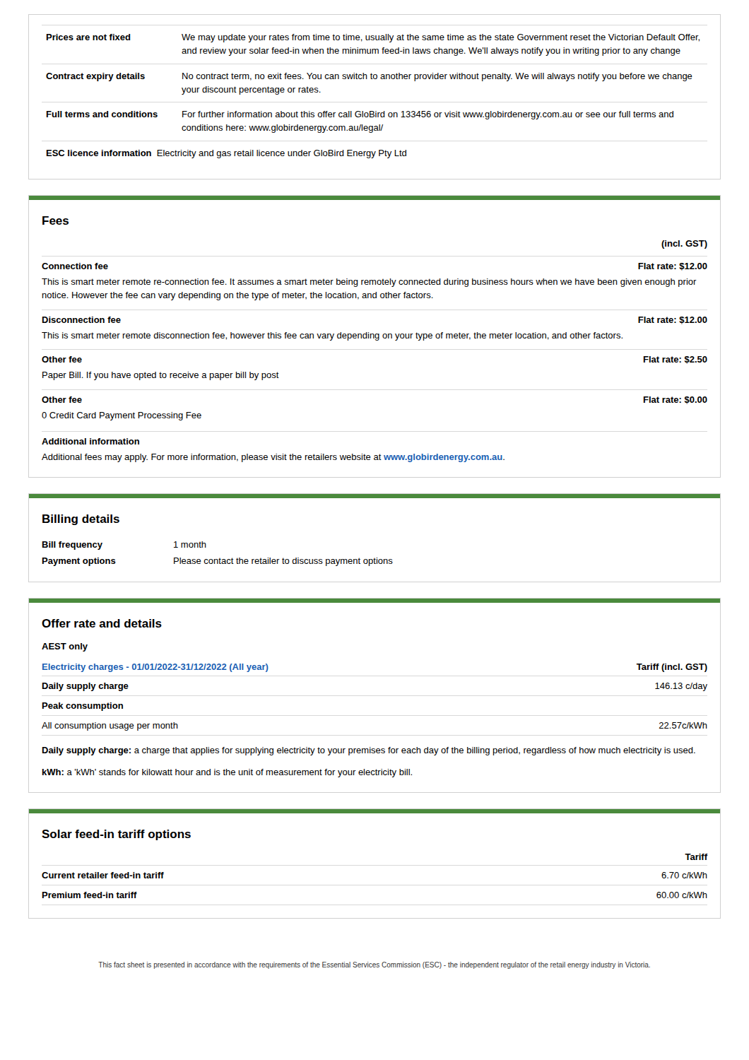| Prices are not fixed | We may update your rates from time to time, usually at the same time as the state Government reset the Victorian Default Offer, and review your solar feed-in when the minimum feed-in laws change. We'll always notify you in writing prior to any change |
| Contract expiry details | No contract term, no exit fees. You can switch to another provider without penalty. We will always notify you before we change your discount percentage or rates. |
| Full terms and conditions | For further information about this offer call GloBird on 133456 or visit www.globirdenergy.com.au or see our full terms and conditions here: www.globirdenergy.com.au/legal/ |
| ESC licence information Electricity and gas retail licence under GloBird Energy Pty Ltd |
Fees
(incl. GST)
Connection fee Flat rate: $12.00
This is smart meter remote re-connection fee. It assumes a smart meter being remotely connected during business hours when we have been given enough prior notice. However the fee can vary depending on the type of meter, the location, and other factors.
Disconnection fee Flat rate: $12.00
This is smart meter remote disconnection fee, however this fee can vary depending on your type of meter, the meter location, and other factors.
Other fee Flat rate: $2.50
Paper Bill. If you have opted to receive a paper bill by post
Other fee Flat rate: $0.00
0 Credit Card Payment Processing Fee
Additional information
Additional fees may apply. For more information, please visit the retailers website at www.globirdenergy.com.au.
Billing details
| Bill frequency | 1 month |
| Payment options | Please contact the retailer to discuss payment options |
Offer rate and details
AEST only
Electricity charges - 01/01/2022-31/12/2022 (All year) Tariff (incl. GST)
Daily supply charge 146.13 c/day
Peak consumption
All consumption usage per month 22.57c/kWh
Daily supply charge: a charge that applies for supplying electricity to your premises for each day of the billing period, regardless of how much electricity is used.
kWh: a 'kWh' stands for kilowatt hour and is the unit of measurement for your electricity bill.
Solar feed-in tariff options
Tariff
Current retailer feed-in tariff 6.70 c/kWh
Premium feed-in tariff 60.00 c/kWh
This fact sheet is presented in accordance with the requirements of the Essential Services Commission (ESC) - the independent regulator of the retail energy industry in Victoria.